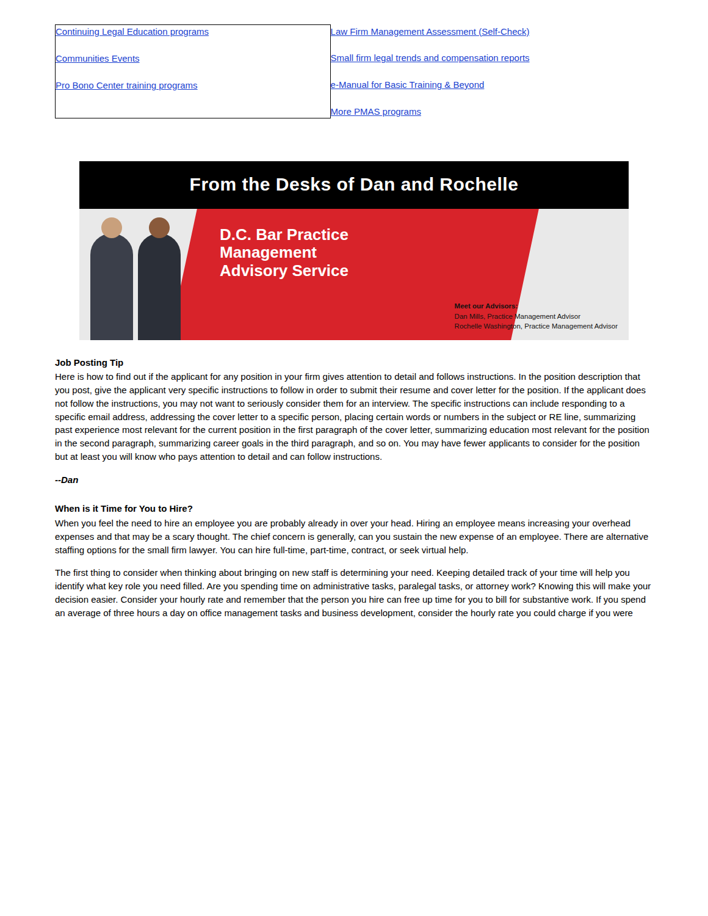| Continuing Legal Education programs Communities Events Pro Bono Center training programs | Law Firm Management Assessment (Self-Check) Small firm legal trends and compensation reports e-Manual for Basic Training & Beyond More PMAS programs |
From the Desks of Dan and Rochelle
D.C. Bar Practice
Management
Advisory Service
Meet our Advisors: Dan Mills, Practice Management Advisor
Rochelle Washington, Practice Management Advisor
Job Posting Tip
Here is how to find out if the applicant for any position in your firm gives attention to detail and follows instructions. In the position description that you post, give the applicant very specific instructions to follow in order to submit their resume and cover letter for the position. If the applicant does not follow the instructions, you may not want to seriously consider them for an interview. The specific instructions can include responding to a specific email address, addressing the cover letter to a specific person, placing certain words or numbers in the subject or RE line, summarizing past experience most relevant for the current position in the first paragraph of the cover letter, summarizing education most relevant for the position in the second paragraph, summarizing career goals in the third paragraph, and so on. You may have fewer applicants to consider for the position but at least you will know who pays attention to detail and can follow instructions.
--Dan
When is it Time for You to Hire?
When you feel the need to hire an employee you are probably already in over your head. Hiring an employee means increasing your overhead expenses and that may be a scary thought. The chief concern is generally, can you sustain the new expense of an employee. There are alternative staffing options for the small firm lawyer. You can hire full-time, part-time, contract, or seek virtual help.
The first thing to consider when thinking about bringing on new staff is determining your need. Keeping detailed track of your time will help you identify what key role you need filled. Are you spending time on administrative tasks, paralegal tasks, or attorney work? Knowing this will make your decision easier. Consider your hourly rate and remember that the person you hire can free up time for you to bill for substantive work. If you spend an average of three hours a day on office management tasks and business development, consider the hourly rate you could charge if you were